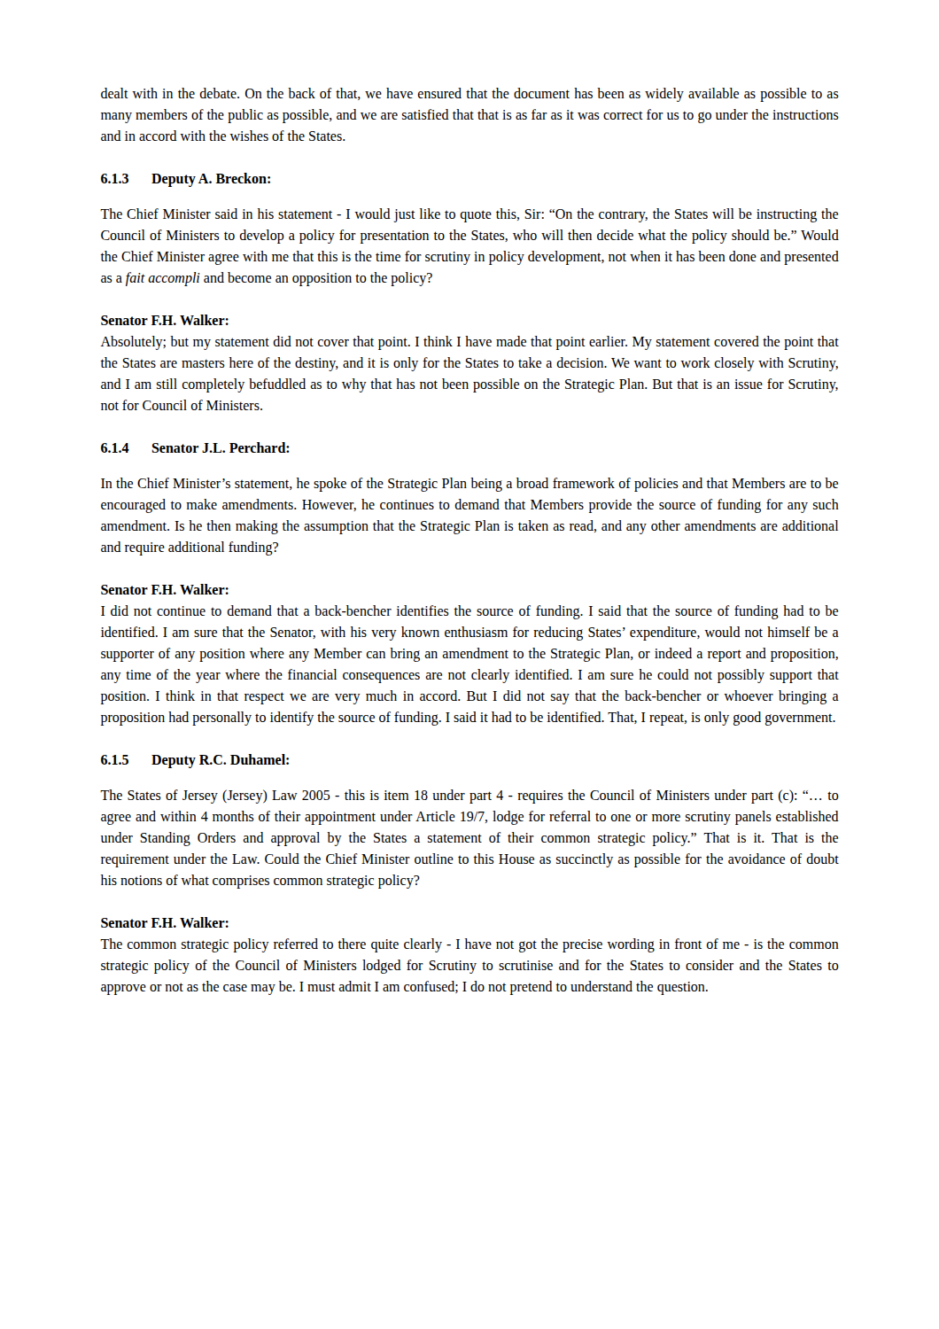dealt with in the debate. On the back of that, we have ensured that the document has been as widely available as possible to as many members of the public as possible, and we are satisfied that that is as far as it was correct for us to go under the instructions and in accord with the wishes of the States.
6.1.3 Deputy A. Breckon:
The Chief Minister said in his statement - I would just like to quote this, Sir: “On the contrary, the States will be instructing the Council of Ministers to develop a policy for presentation to the States, who will then decide what the policy should be.” Would the Chief Minister agree with me that this is the time for scrutiny in policy development, not when it has been done and presented as a fait accompli and become an opposition to the policy?
Senator F.H. Walker:
Absolutely; but my statement did not cover that point. I think I have made that point earlier. My statement covered the point that the States are masters here of the destiny, and it is only for the States to take a decision. We want to work closely with Scrutiny, and I am still completely befuddled as to why that has not been possible on the Strategic Plan. But that is an issue for Scrutiny, not for Council of Ministers.
6.1.4 Senator J.L. Perchard:
In the Chief Minister’s statement, he spoke of the Strategic Plan being a broad framework of policies and that Members are to be encouraged to make amendments. However, he continues to demand that Members provide the source of funding for any such amendment. Is he then making the assumption that the Strategic Plan is taken as read, and any other amendments are additional and require additional funding?
Senator F.H. Walker:
I did not continue to demand that a back-bencher identifies the source of funding. I said that the source of funding had to be identified. I am sure that the Senator, with his very known enthusiasm for reducing States’ expenditure, would not himself be a supporter of any position where any Member can bring an amendment to the Strategic Plan, or indeed a report and proposition, any time of the year where the financial consequences are not clearly identified. I am sure he could not possibly support that position. I think in that respect we are very much in accord. But I did not say that the back-bencher or whoever bringing a proposition had personally to identify the source of funding. I said it had to be identified. That, I repeat, is only good government.
6.1.5 Deputy R.C. Duhamel:
The States of Jersey (Jersey) Law 2005 - this is item 18 under part 4 - requires the Council of Ministers under part (c): “… to agree and within 4 months of their appointment under Article 19/7, lodge for referral to one or more scrutiny panels established under Standing Orders and approval by the States a statement of their common strategic policy.” That is it. That is the requirement under the Law. Could the Chief Minister outline to this House as succinctly as possible for the avoidance of doubt his notions of what comprises common strategic policy?
Senator F.H. Walker:
The common strategic policy referred to there quite clearly - I have not got the precise wording in front of me - is the common strategic policy of the Council of Ministers lodged for Scrutiny to scrutinise and for the States to consider and the States to approve or not as the case may be. I must admit I am confused; I do not pretend to understand the question.